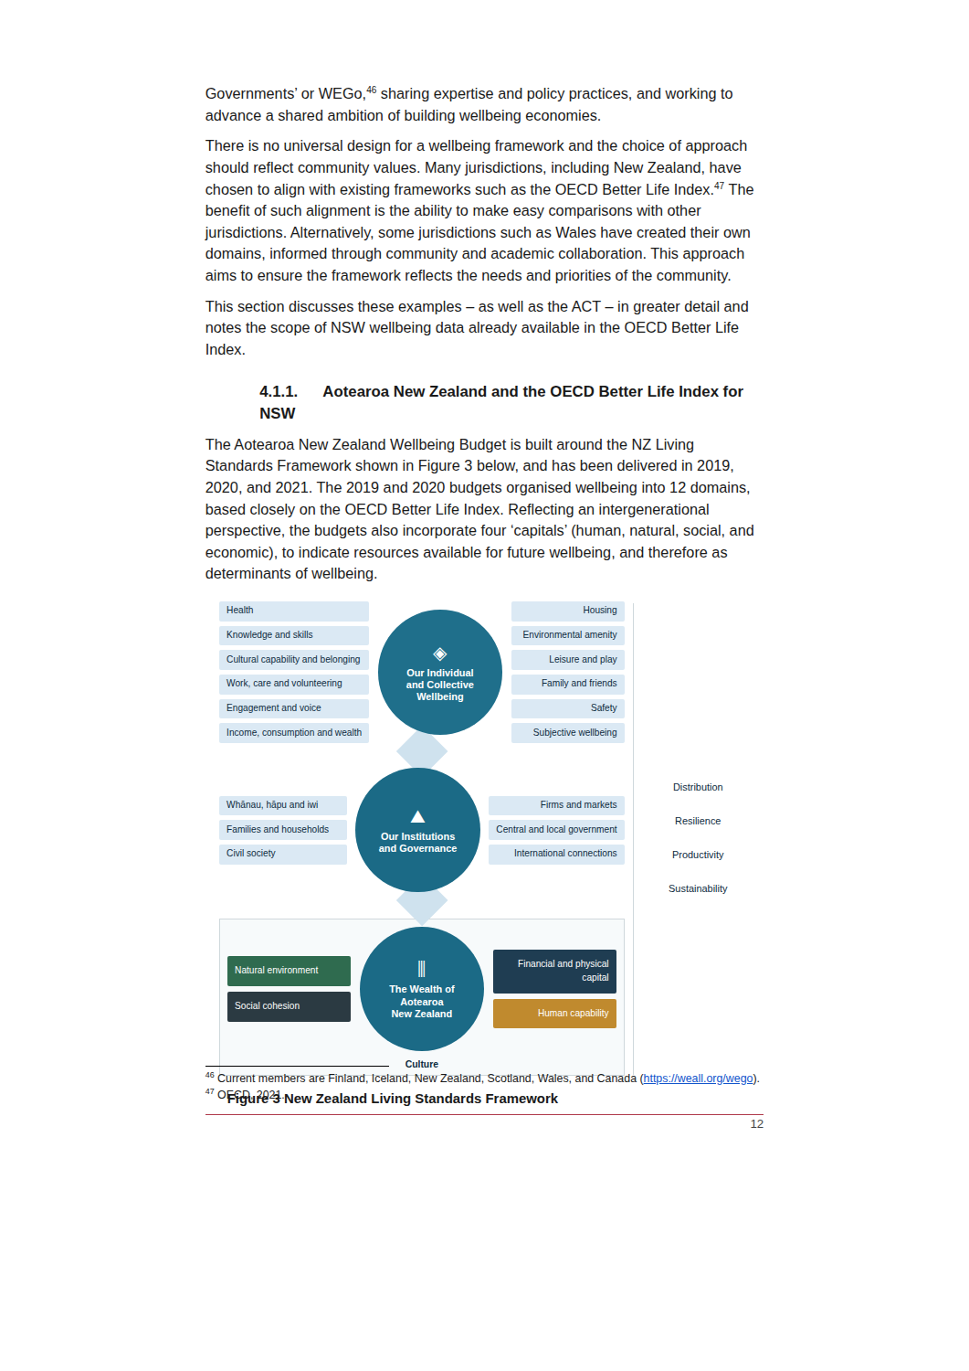Governments’ or WEGo,46 sharing expertise and policy practices, and working to advance a shared ambition of building wellbeing economies.
There is no universal design for a wellbeing framework and the choice of approach should reflect community values. Many jurisdictions, including New Zealand, have chosen to align with existing frameworks such as the OECD Better Life Index.47 The benefit of such alignment is the ability to make easy comparisons with other jurisdictions. Alternatively, some jurisdictions such as Wales have created their own domains, informed through community and academic collaboration. This approach aims to ensure the framework reflects the needs and priorities of the community.
This section discusses these examples – as well as the ACT – in greater detail and notes the scope of NSW wellbeing data already available in the OECD Better Life Index.
4.1.1. Aotearoa New Zealand and the OECD Better Life Index for NSW
The Aotearoa New Zealand Wellbeing Budget is built around the NZ Living Standards Framework shown in Figure 3 below, and has been delivered in 2019, 2020, and 2021. The 2019 and 2020 budgets organised wellbeing into 12 domains, based closely on the OECD Better Life Index. Reflecting an intergenerational perspective, the budgets also incorporate four ‘capitals’ (human, natural, social, and economic), to indicate resources available for future wellbeing, and therefore as determinants of wellbeing.
Distribution Resilience Productivity Sustainability
Health
Knowledge and skills
Cultural capability and belonging
Work, care and volunteering
Engagement and voice
Income, consumption and wealth
◈
Our Individual
and Collective
Wellbeing
Housing
Environmental amenity
Leisure and play
Family and friends
Safety
Subjective wellbeing
Whānau, hāpu and iwi
Families and households
Civil society
⛰
Our Institutions
and Governance
Firms and markets
Central and local government
International connections
Natural environment
Social cohesion
⫼
The Wealth of
Aotearoa
New Zealand
Financial and physical capital
Human capability
Culture
Figure 3 New Zealand Living Standards Framework
46 Current members are Finland, Iceland, New Zealand, Scotland, Wales, and Canada (https://weall.org/wego).
47 OECD, 2021.
12